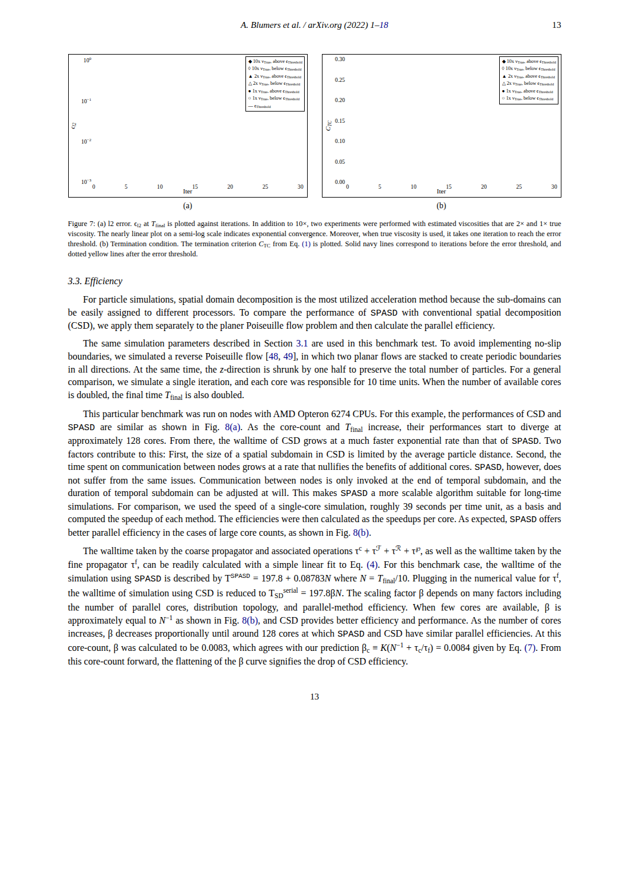A. Blumers et al. / arXiv.org (2022) 1–18 13
ϵl2
100 10−1 10−2 10−3
◆ 10x νTrue, above ϵThreshold ◊ 10x νTrue, below ϵThreshold ▲ 2x νTrue, above ϵThreshold △ 2x νTrue, below ϵThreshold ● 1x νTrue, above ϵThreshold ○ 1x νTrue, below ϵThreshold — ϵThreshold
051015202530
Iter
(a)
CTC
0.30 0.25 0.20 0.15 0.10 0.05 0.00
◆ 10x νTrue, above ϵThreshold ◊ 10x νTrue, below ϵThreshold ▲ 2x νTrue, above ϵThreshold △ 2x νTrue, below ϵThreshold ● 1x νTrue, above ϵThreshold ○ 1x νTrue, below ϵThreshold
051015202530
Iter
(b)
Figure 7: (a) l2 error. ϵl2 at Tfinal is plotted against iterations. In addition to 10×, two experiments were performed with estimated viscosities that are 2× and 1× true viscosity. The nearly linear plot on a semi-log scale indicates exponential convergence. Moreover, when true viscosity is used, it takes one iteration to reach the error threshold. (b) Termination condition. The termination criterion CTC from Eq. (1) is plotted. Solid navy lines correspond to iterations before the error threshold, and dotted yellow lines after the error threshold.
3.3. Efficiency
For particle simulations, spatial domain decomposition is the most utilized acceleration method because the sub-domains can be easily assigned to different processors. To compare the performance of SPASD with conventional spatial decomposition (CSD), we apply them separately to the planer Poiseuille flow problem and then calculate the parallel efficiency.
The same simulation parameters described in Section 3.1 are used in this benchmark test. To avoid implementing no-slip boundaries, we simulated a reverse Poiseuille flow [48, 49], in which two planar flows are stacked to create periodic boundaries in all directions. At the same time, the z-direction is shrunk by one half to preserve the total number of particles. For a general comparison, we simulate a single iteration, and each core was responsible for 10 time units. When the number of available cores is doubled, the final time Tfinal is also doubled.
This particular benchmark was run on nodes with AMD Opteron 6274 CPUs. For this example, the performances of CSD and SPASD are similar as shown in Fig. 8(a). As the core-count and Tfinal increase, their performances start to diverge at approximately 128 cores. From there, the walltime of CSD grows at a much faster exponential rate than that of SPASD. Two factors contribute to this: First, the size of a spatial subdomain in CSD is limited by the average particle distance. Second, the time spent on communication between nodes grows at a rate that nullifies the benefits of additional cores. SPASD, however, does not suffer from the same issues. Communication between nodes is only invoked at the end of temporal subdomain, and the duration of temporal subdomain can be adjusted at will. This makes SPASD a more scalable algorithm suitable for long-time simulations. For comparison, we used the speed of a single-core simulation, roughly 39 seconds per time unit, as a basis and computed the speedup of each method. The efficiencies were then calculated as the speedups per core. As expected, SPASD offers better parallel efficiency in the cases of large core counts, as shown in Fig. 8(b).
The walltime taken by the coarse propagator and associated operations τc + τℱ + τℛ + τ℘, as well as the walltime taken by the fine propagator τf, can be readily calculated with a simple linear fit to Eq. (4). For this benchmark case, the walltime of the simulation using SPASD is described by TSPASD = 197.8 + 0.08783N where N = Tfinal/10. Plugging in the numerical value for τf, the walltime of simulation using CSD is reduced to TSDserial = 197.8βN. The scaling factor β depends on many factors including the number of parallel cores, distribution topology, and parallel-method efficiency. When few cores are available, β is approximately equal to N−1 as shown in Fig. 8(b), and CSD provides better efficiency and performance. As the number of cores increases, β decreases proportionally until around 128 cores at which SPASD and CSD have similar parallel efficiencies. At this core-count, β was calculated to be 0.0083, which agrees with our prediction βc ≡ K(N−1 + τc/τf) = 0.0084 given by Eq. (7). From this core-count forward, the flattening of the β curve signifies the drop of CSD efficiency.
13